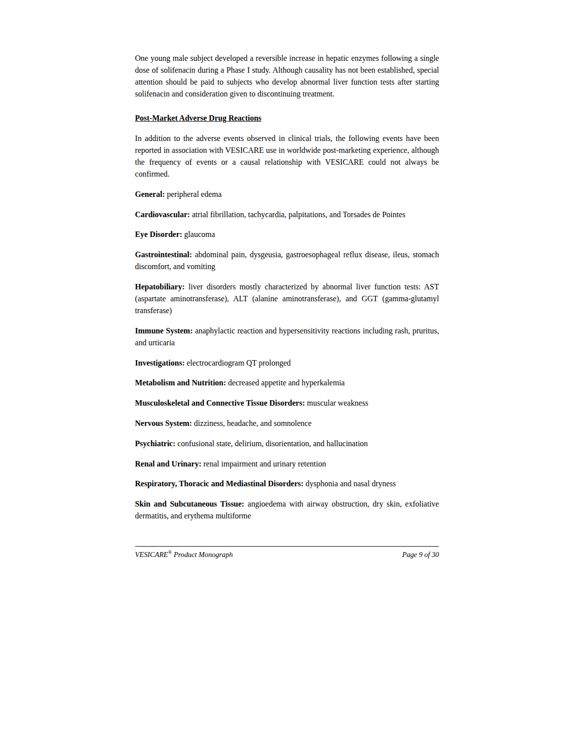One young male subject developed a reversible increase in hepatic enzymes following a single dose of solifenacin during a Phase I study. Although causality has not been established, special attention should be paid to subjects who develop abnormal liver function tests after starting solifenacin and consideration given to discontinuing treatment.
Post-Market Adverse Drug Reactions
In addition to the adverse events observed in clinical trials, the following events have been reported in association with VESICARE use in worldwide post-marketing experience, although the frequency of events or a causal relationship with VESICARE could not always be confirmed.
General: peripheral edema
Cardiovascular: atrial fibrillation, tachycardia, palpitations, and Torsades de Pointes
Eye Disorder: glaucoma
Gastrointestinal: abdominal pain, dysgeusia, gastroesophageal reflux disease, ileus, stomach discomfort, and vomiting
Hepatobiliary: liver disorders mostly characterized by abnormal liver function tests: AST (aspartate aminotransferase), ALT (alanine aminotransferase), and GGT (gamma-glutamyl transferase)
Immune System: anaphylactic reaction and hypersensitivity reactions including rash, pruritus, and urticaria
Investigations: electrocardiogram QT prolonged
Metabolism and Nutrition: decreased appetite and hyperkalemia
Musculoskeletal and Connective Tissue Disorders: muscular weakness
Nervous System: dizziness, headache, and somnolence
Psychiatric: confusional state, delirium, disorientation, and hallucination
Renal and Urinary: renal impairment and urinary retention
Respiratory, Thoracic and Mediastinal Disorders: dysphonia and nasal dryness
Skin and Subcutaneous Tissue: angioedema with airway obstruction, dry skin, exfoliative dermatitis, and erythema multiforme
VESICARE® Product Monograph
Page 9 of 30